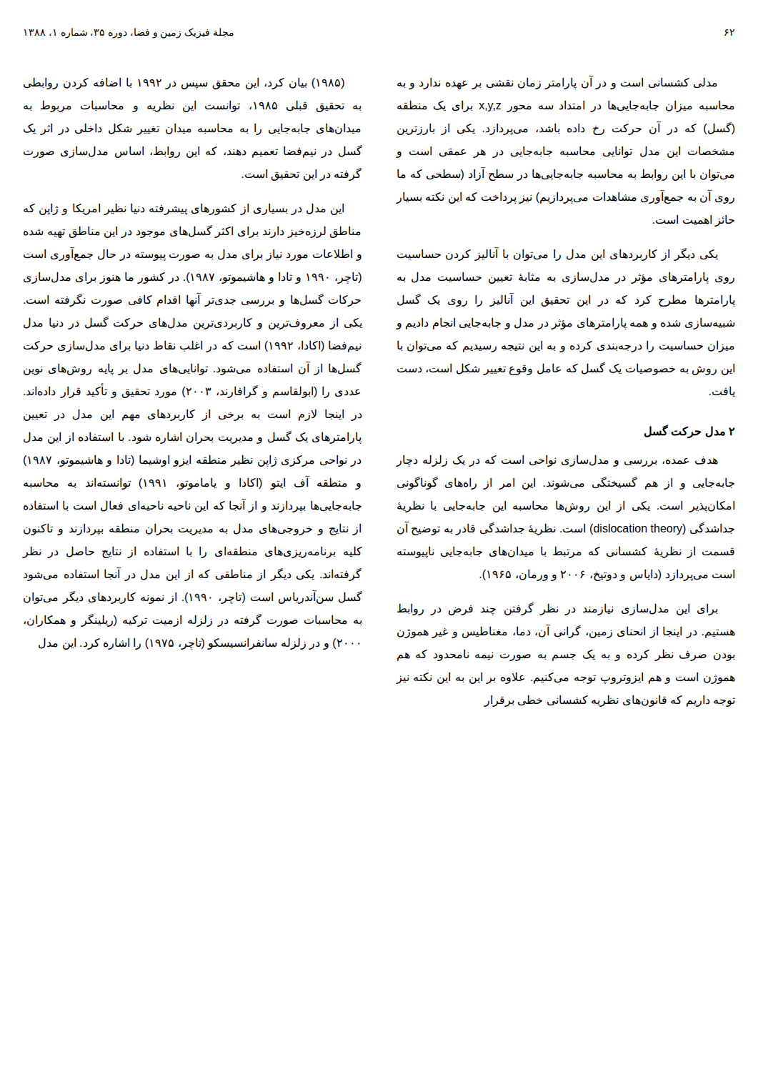۶۲ مجلة فیزیک زمین و فضا، دوره ۳۵، شماره ۱، ۱۳۸۸
مدلی کشسانی است و در آن پارامتر زمان نقشی بر عهده ندارد و به محاسبه میزان جابه‌جایی‌ها در امتداد سه محور x,y,z برای یک منطقه (گسل) که در آن حرکت رخ داده باشد، می‌پردازد. یکی از بارزترین مشخصات این مدل توانایی محاسبه جابه‌جایی در هر عمقی است و می‌توان با این روابط به محاسبه جابه‌جایی‌ها در سطح آزاد (سطحی که ما روی آن به جمع‌آوری مشاهدات می‌پردازیم) نیز پرداخت که این نکته بسیار حائز اهمیت است.
یکی دیگر از کاربردهای این مدل را می‌توان با آنالیز کردن حساسیت روی پارامترهای مؤثر در مدل‌سازی به مثابۀ تعیین حساسیت مدل به پارامترها مطرح کرد که در این تحقیق این آنالیز را روی یک گسل شبیه‌سازی شده و همه پارامترهای مؤثر در مدل و جابه‌جایی انجام دادیم و میزان حساسیت را درجه‌بندی کرده و به این نتیجه رسیدیم که می‌توان با این روش به خصوصیات یک گسل که عامل وقوع تغییر شکل است، دست یافت.
۲ مدل حرکت گسل
هدف عمده، بررسی و مدل‌سازی نواحی است که در یک زلزله دچار جابه‌جایی و از هم گسیختگی می‌شوند. این امر از راه‌های گوناگونی امکان‌پذیر است. یکی از این روش‌ها محاسبه این جابه‌جایی با نظریۀ جداشدگی (dislocation theory) است. نظریۀ جداشدگی قادر به توضیح آن قسمت از نظریۀ کشسانی که مرتبط با میدان‌های جابه‌جایی ناپیوسته است می‌پردازد (دایاس و دوتیخ، ۲۰۰۶ و ورمان، ۱۹۶۵).
برای این مدل‌سازی نیازمند در نظر گرفتن چند فرض در روابط هستیم. در اینجا از انحنای زمین، گرانی آن، دما، مغناطیس و غیر هموژن بودن صرف نظر کرده و به یک جسم به صورت نیمه نامحدود که هم هموژن است و هم ایزوتروپ توجه می‌کنیم. علاوه بر این به این نکته نیز توجه داریم که قانون‌های نظریه کشسانی خطی برقرار
(۱۹۸۵) بیان کرد، این محقق سپس در ۱۹۹۲ با اضافه کردن روابطی به تحقیق قبلی ۱۹۸۵، توانست این نظریه و محاسبات مربوط به میدان‌های جابه‌جایی را به محاسبه میدان تغییر شکل داخلی در اثر یک گسل در نیم‌فضا تعمیم دهند، که این روابط، اساس مدل‌سازی صورت گرفته در این تحقیق است.
این مدل در بسیاری از کشورهای پیشرفته دنیا نظیر امریکا و ژاپن که مناطق لرزه‌خیز دارند برای اکثر گسل‌های موجود در این مناطق تهیه شده و اطلاعات مورد نیاز برای مدل به صورت پیوسته در حال جمع‌آوری است (تاچر، ۱۹۹۰ و تادا و هاشیموتو، ۱۹۸۷). در کشور ما هنوز برای مدل‌سازی حرکات گسل‌ها و بررسی جدی‌تر آنها اقدام کافی صورت نگرفته است. یکی از معروف‌ترین و کاربردی‌ترین مدل‌های حرکت گسل در دنیا مدل نیم‌فضا (اکادا، ۱۹۹۲) است که در اغلب نقاط دنیا برای مدل‌سازی حرکت گسل‌ها از آن استفاده می‌شود. توانایی‌های مدل بر پایه روش‌های نوین عددی را (ابولقاسم و گرافارند، ۲۰۰۳) مورد تحقیق و تأکید قرار داده‌اند. در اینجا لازم است به برخی از کاربردهای مهم این مدل در تعیین پارامترهای یک گسل و مدیریت بحران اشاره شود. با استفاده از این مدل در نواحی مرکزی ژاپن نظیر منطقه ایزو اوشیما (تادا و هاشیموتو، ۱۹۸۷) و منطقه آف ایتو (اکادا و یاماموتو، ۱۹۹۱) توانسته‌اند به محاسبه جابه‌جایی‌ها بپردازند و از آنجا که این ناحیه ناحیه‌ای فعال است با استفاده از نتایج و خروجی‌های مدل به مدیریت بحران منطقه بپردازند و تاکنون کلیه برنامه‌ریزی‌های منطقه‌ای را با استفاده از نتایج حاصل در نظر گرفته‌اند. یکی دیگر از مناطقی که از این مدل در آنجا استفاده می‌شود گسل سن‌آندریاس است (تاچر، ۱۹۹۰). از نمونه کاربردهای دیگر می‌توان به محاسبات صورت گرفته در زلزله ازمیت ترکیه (ریلینگر و همکاران، ۲۰۰۰) و در زلزله سانفرانسیسکو (تاچر، ۱۹۷۵) را اشاره کرد. این مدل